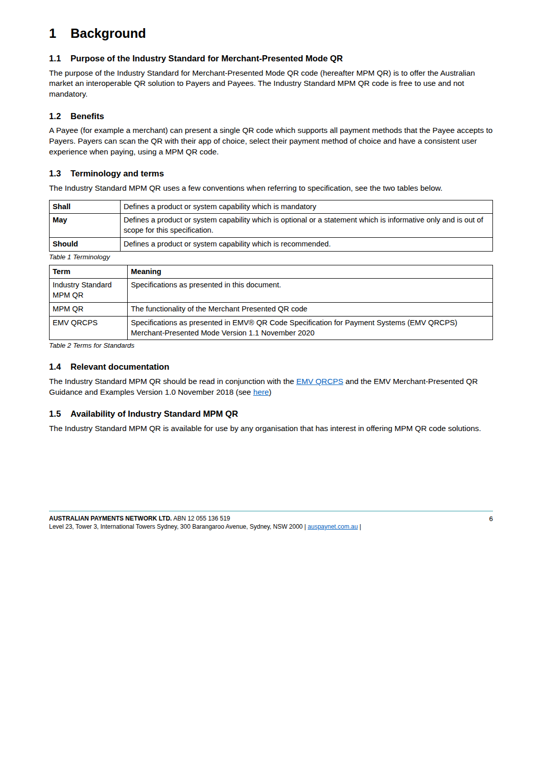1 Background
1.1 Purpose of the Industry Standard for Merchant-Presented Mode QR
The purpose of the Industry Standard for Merchant-Presented Mode QR code (hereafter MPM QR) is to offer the Australian market an interoperable QR solution to Payers and Payees. The Industry Standard MPM QR code is free to use and not mandatory.
1.2 Benefits
A Payee (for example a merchant) can present a single QR code which supports all payment methods that the Payee accepts to Payers. Payers can scan the QR with their app of choice, select their payment method of choice and have a consistent user experience when paying, using a MPM QR code.
1.3 Terminology and terms
The Industry Standard MPM QR uses a few conventions when referring to specification, see the two tables below.
Table 1 Terminology
| Shall | Defines a product or system capability which is mandatory |
| May | Defines a product or system capability which is optional or a statement which is informative only and is out of scope for this specification. |
| Should | Defines a product or system capability which is recommended. |
Table 2 Terms for Standards
| Term | Meaning |
| --- | --- |
| Industry Standard MPM QR | Specifications as presented in this document. |
| MPM QR | The functionality of the Merchant Presented QR code |
| EMV QRCPS | Specifications as presented in EMV® QR Code Specification for Payment Systems (EMV QRCPS) Merchant-Presented Mode Version 1.1 November 2020 |
1.4 Relevant documentation
The Industry Standard MPM QR should be read in conjunction with the EMV QRCPS and the EMV Merchant-Presented QR Guidance and Examples Version 1.0 November 2018 (see here)
1.5 Availability of Industry Standard MPM QR
The Industry Standard MPM QR is available for use by any organisation that has interest in offering MPM QR code solutions.
6
AUSTRALIAN PAYMENTS NETWORK LTD. ABN 12 055 136 519
Level 23, Tower 3, International Towers Sydney, 300 Barangaroo Avenue, Sydney, NSW 2000 | auspaynet.com.au |